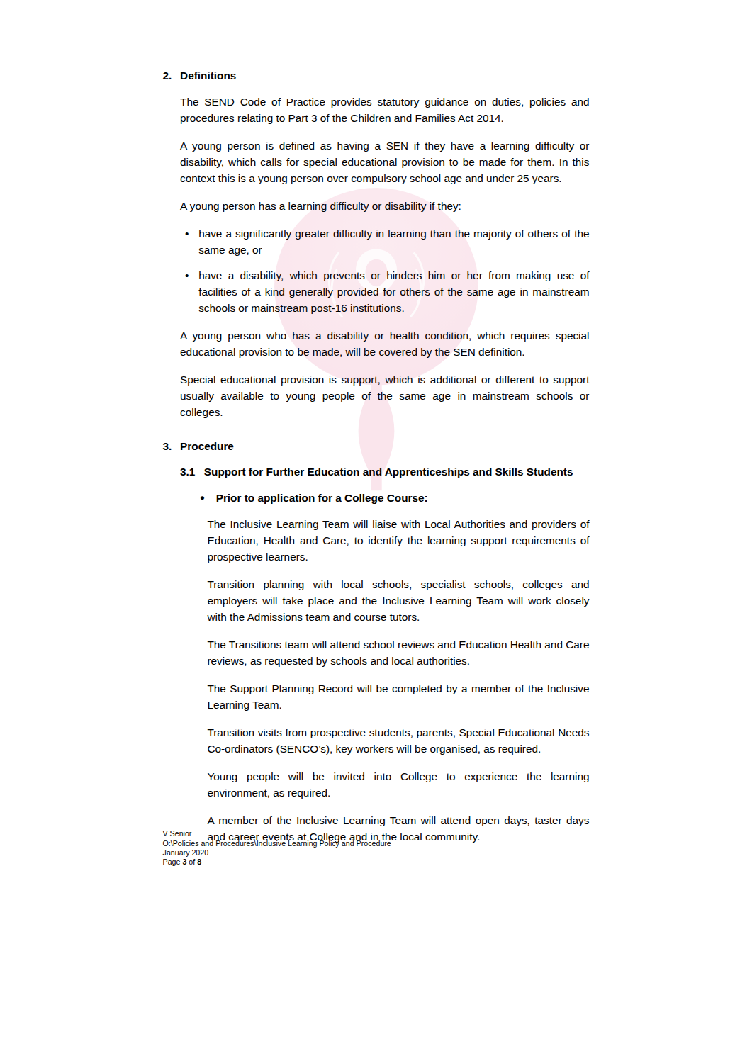2. Definitions
The SEND Code of Practice provides statutory guidance on duties, policies and procedures relating to Part 3 of the Children and Families Act 2014.
A young person is defined as having a SEN if they have a learning difficulty or disability, which calls for special educational provision to be made for them. In this context this is a young person over compulsory school age and under 25 years.
A young person has a learning difficulty or disability if they:
have a significantly greater difficulty in learning than the majority of others of the same age, or
have a disability, which prevents or hinders him or her from making use of facilities of a kind generally provided for others of the same age in mainstream schools or mainstream post-16 institutions.
A young person who has a disability or health condition, which requires special educational provision to be made, will be covered by the SEN definition.
Special educational provision is support, which is additional or different to support usually available to young people of the same age in mainstream schools or colleges.
3. Procedure
3.1 Support for Further Education and Apprenticeships and Skills Students
Prior to application for a College Course:
The Inclusive Learning Team will liaise with Local Authorities and providers of Education, Health and Care, to identify the learning support requirements of prospective learners.
Transition planning with local schools, specialist schools, colleges and employers will take place and the Inclusive Learning Team will work closely with the Admissions team and course tutors.
The Transitions team will attend school reviews and Education Health and Care reviews, as requested by schools and local authorities.
The Support Planning Record will be completed by a member of the Inclusive Learning Team.
Transition visits from prospective students, parents, Special Educational Needs Co-ordinators (SENCO’s), key workers will be organised, as required.
Young people will be invited into College to experience the learning environment, as required.
A member of the Inclusive Learning Team will attend open days, taster days and career events at College and in the local community.
V Senior
O:\Policies and Procedures\Inclusive Learning Policy and Procedure
January 2020
Page 3 of 8